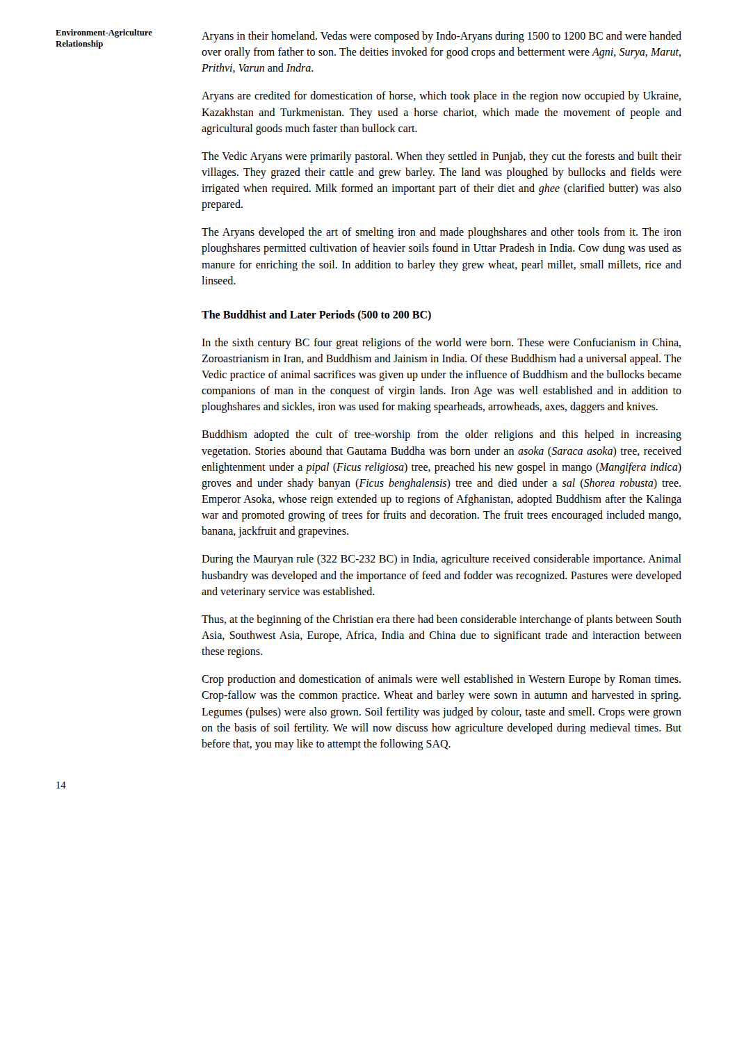Environment-Agriculture
Relationship
Aryans in their homeland. Vedas were composed by Indo-Aryans during 1500 to 1200 BC and were handed over orally from father to son. The deities invoked for good crops and betterment were Agni, Surya, Marut, Prithvi, Varun and Indra.
Aryans are credited for domestication of horse, which took place in the region now occupied by Ukraine, Kazakhstan and Turkmenistan. They used a horse chariot, which made the movement of people and agricultural goods much faster than bullock cart.
The Vedic Aryans were primarily pastoral. When they settled in Punjab, they cut the forests and built their villages. They grazed their cattle and grew barley. The land was ploughed by bullocks and fields were irrigated when required. Milk formed an important part of their diet and ghee (clarified butter) was also prepared.
The Aryans developed the art of smelting iron and made ploughshares and other tools from it. The iron ploughshares permitted cultivation of heavier soils found in Uttar Pradesh in India. Cow dung was used as manure for enriching the soil. In addition to barley they grew wheat, pearl millet, small millets, rice and linseed.
The Buddhist and Later Periods (500 to 200 BC)
In the sixth century BC four great religions of the world were born. These were Confucianism in China, Zoroastrianism in Iran, and Buddhism and Jainism in India. Of these Buddhism had a universal appeal. The Vedic practice of animal sacrifices was given up under the influence of Buddhism and the bullocks became companions of man in the conquest of virgin lands. Iron Age was well established and in addition to ploughshares and sickles, iron was used for making spearheads, arrowheads, axes, daggers and knives.
Buddhism adopted the cult of tree-worship from the older religions and this helped in increasing vegetation. Stories abound that Gautama Buddha was born under an asoka (Saraca asoka) tree, received enlightenment under a pipal (Ficus religiosa) tree, preached his new gospel in mango (Mangifera indica) groves and under shady banyan (Ficus benghalensis) tree and died under a sal (Shorea robusta) tree. Emperor Asoka, whose reign extended up to regions of Afghanistan, adopted Buddhism after the Kalinga war and promoted growing of trees for fruits and decoration. The fruit trees encouraged included mango, banana, jackfruit and grapevines.
During the Mauryan rule (322 BC-232 BC) in India, agriculture received considerable importance. Animal husbandry was developed and the importance of feed and fodder was recognized. Pastures were developed and veterinary service was established.
Thus, at the beginning of the Christian era there had been considerable interchange of plants between South Asia, Southwest Asia, Europe, Africa, India and China due to significant trade and interaction between these regions.
Crop production and domestication of animals were well established in Western Europe by Roman times. Crop-fallow was the common practice. Wheat and barley were sown in autumn and harvested in spring. Legumes (pulses) were also grown. Soil fertility was judged by colour, taste and smell. Crops were grown on the basis of soil fertility. We will now discuss how agriculture developed during medieval times. But before that, you may like to attempt the following SAQ.
14